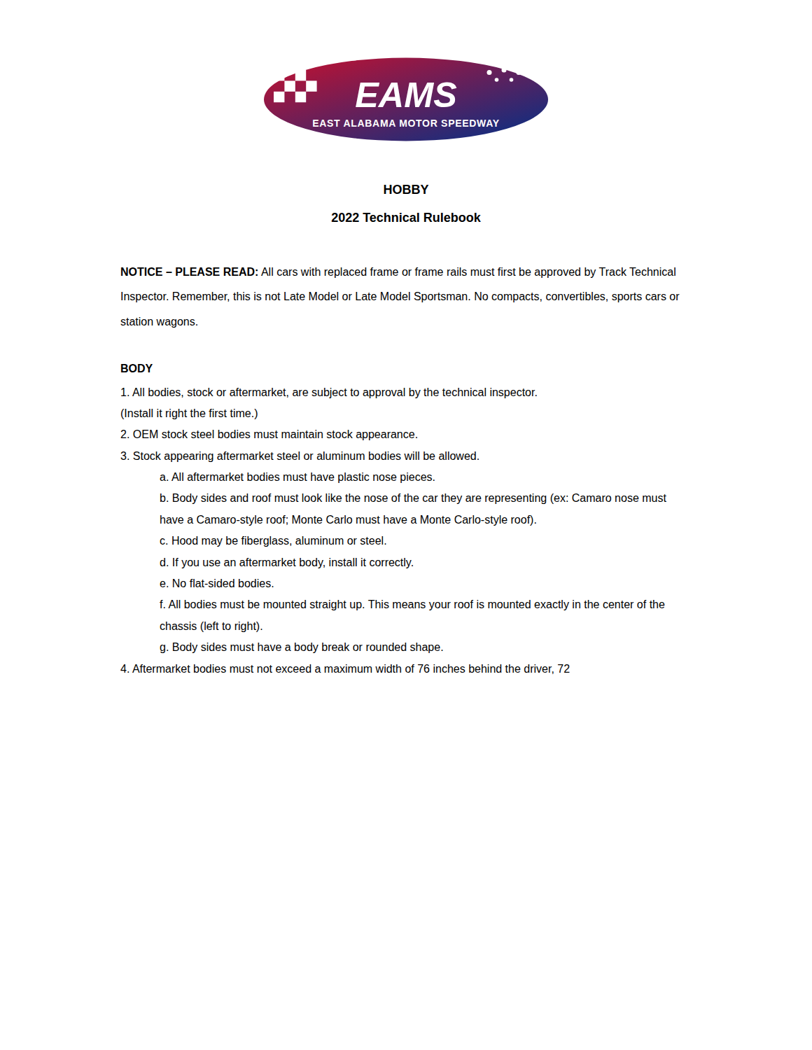HOBBY2022 Technical Rulebook
NOTICE – PLEASE READ: All cars with replaced frame or frame rails must first be approved by Track Technical Inspector. Remember, this is not Late Model or Late Model Sportsman. No compacts, convertibles, sports cars or station wagons.
BODY
1. All bodies, stock or aftermarket, are subject to approval by the technical inspector.
(Install it right the first time.)
2. OEM stock steel bodies must maintain stock appearance.
3. Stock appearing aftermarket steel or aluminum bodies will be allowed.
a. All aftermarket bodies must have plastic nose pieces.
b. Body sides and roof must look like the nose of the car they are representing (ex: Camaro nose must have a Camaro-style roof; Monte Carlo must have a Monte Carlo-style roof).
c. Hood may be fiberglass, aluminum or steel.
d. If you use an aftermarket body, install it correctly.
e. No flat-sided bodies.
f. All bodies must be mounted straight up. This means your roof is mounted exactly in the center of the chassis (left to right).
g. Body sides must have a body break or rounded shape.
4. Aftermarket bodies must not exceed a maximum width of 76 inches behind the driver, 72